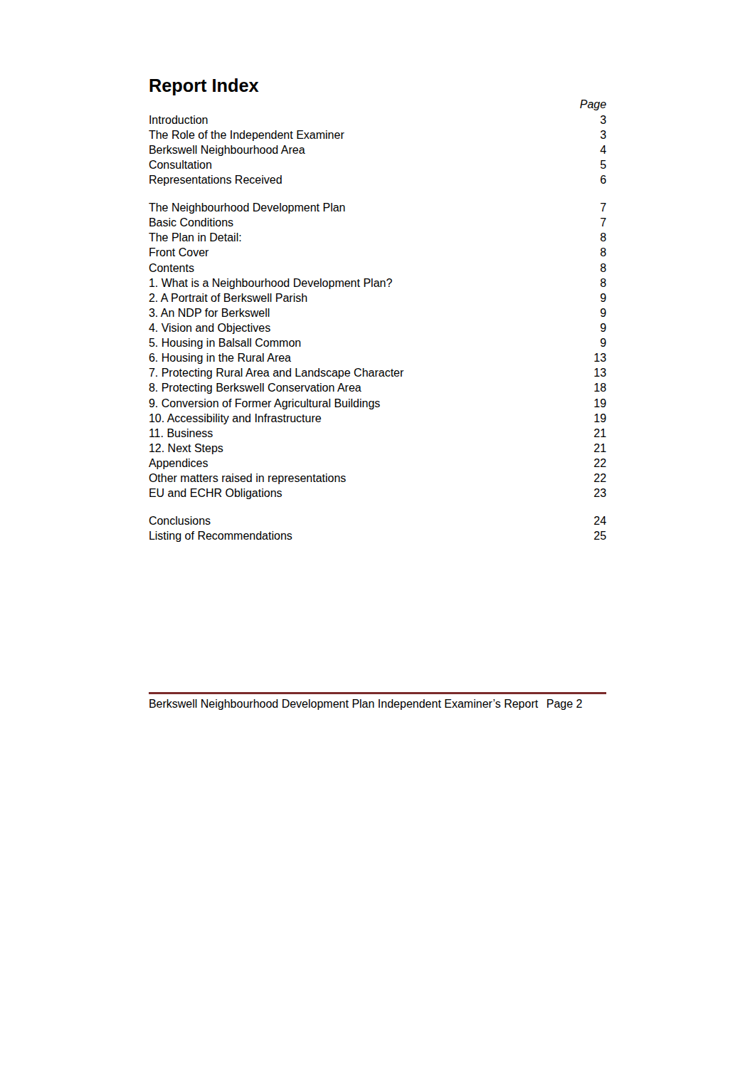Report Index
Page
| Introduction | 3 |
| The Role of the Independent Examiner | 3 |
| Berkswell Neighbourhood Area | 4 |
| Consultation | 5 |
| Representations Received | 6 |
| The Neighbourhood Development Plan | 7 |
| Basic Conditions | 7 |
| The Plan in Detail: | 8 |
| Front Cover | 8 |
| Contents | 8 |
| 1. What is a Neighbourhood Development Plan? | 8 |
| 2. A Portrait of Berkswell Parish | 9 |
| 3. An NDP for Berkswell | 9 |
| 4. Vision and Objectives | 9 |
| 5. Housing in Balsall Common | 9 |
| 6. Housing in the Rural Area | 13 |
| 7. Protecting Rural Area and Landscape Character | 13 |
| 8. Protecting Berkswell Conservation Area | 18 |
| 9. Conversion of Former Agricultural Buildings | 19 |
| 10. Accessibility and Infrastructure | 19 |
| 11. Business | 21 |
| 12. Next Steps | 21 |
| Appendices | 22 |
| Other matters raised in representations | 22 |
| EU and ECHR Obligations | 23 |
| Conclusions | 24 |
| Listing of Recommendations | 25 |
Berkswell Neighbourhood Development Plan Independent Examiner’s Report Page 2